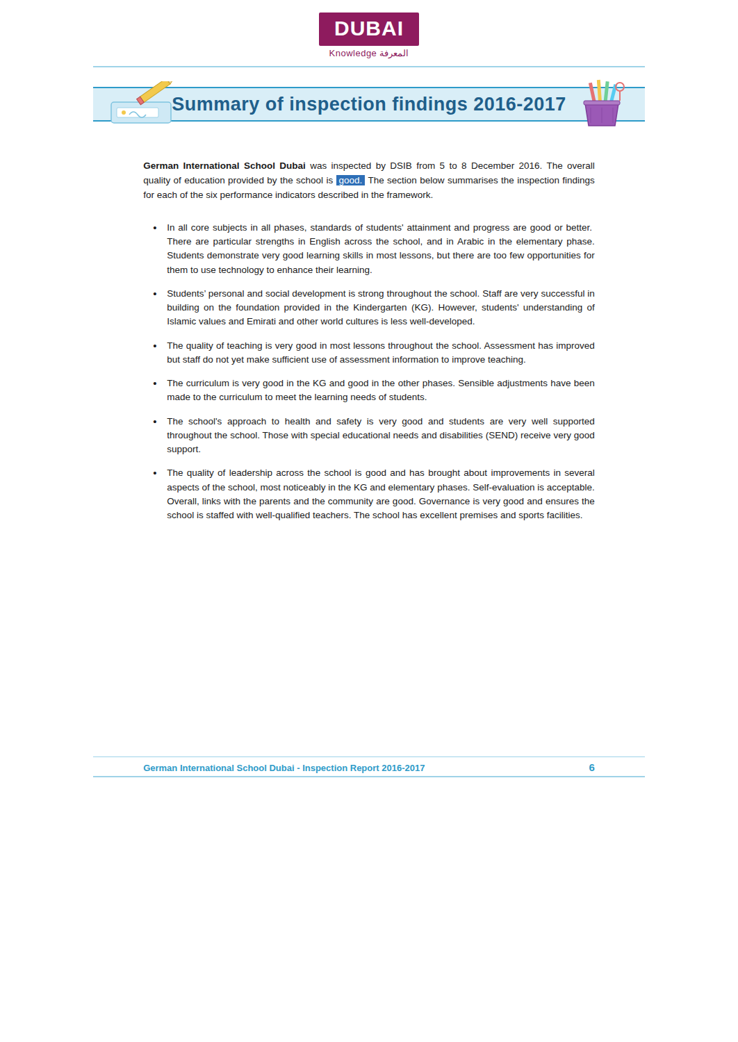DUBAI
Knowledge المعرفة
Summary of inspection findings 2016-2017
German International School Dubai was inspected by DSIB from 5 to 8 December 2016. The overall quality of education provided by the school is good. The section below summarises the inspection findings for each of the six performance indicators described in the framework.
In all core subjects in all phases, standards of students' attainment and progress are good or better. There are particular strengths in English across the school, and in Arabic in the elementary phase. Students demonstrate very good learning skills in most lessons, but there are too few opportunities for them to use technology to enhance their learning.
Students’ personal and social development is strong throughout the school. Staff are very successful in building on the foundation provided in the Kindergarten (KG). However, students' understanding of Islamic values and Emirati and other world cultures is less well-developed.
The quality of teaching is very good in most lessons throughout the school. Assessment has improved but staff do not yet make sufficient use of assessment information to improve teaching.
The curriculum is very good in the KG and good in the other phases. Sensible adjustments have been made to the curriculum to meet the learning needs of students.
The school's approach to health and safety is very good and students are very well supported throughout the school. Those with special educational needs and disabilities (SEND) receive very good support.
The quality of leadership across the school is good and has brought about improvements in several aspects of the school, most noticeably in the KG and elementary phases. Self-evaluation is acceptable. Overall, links with the parents and the community are good. Governance is very good and ensures the school is staffed with well-qualified teachers. The school has excellent premises and sports facilities.
German International School Dubai - Inspection Report 2016-2017
6